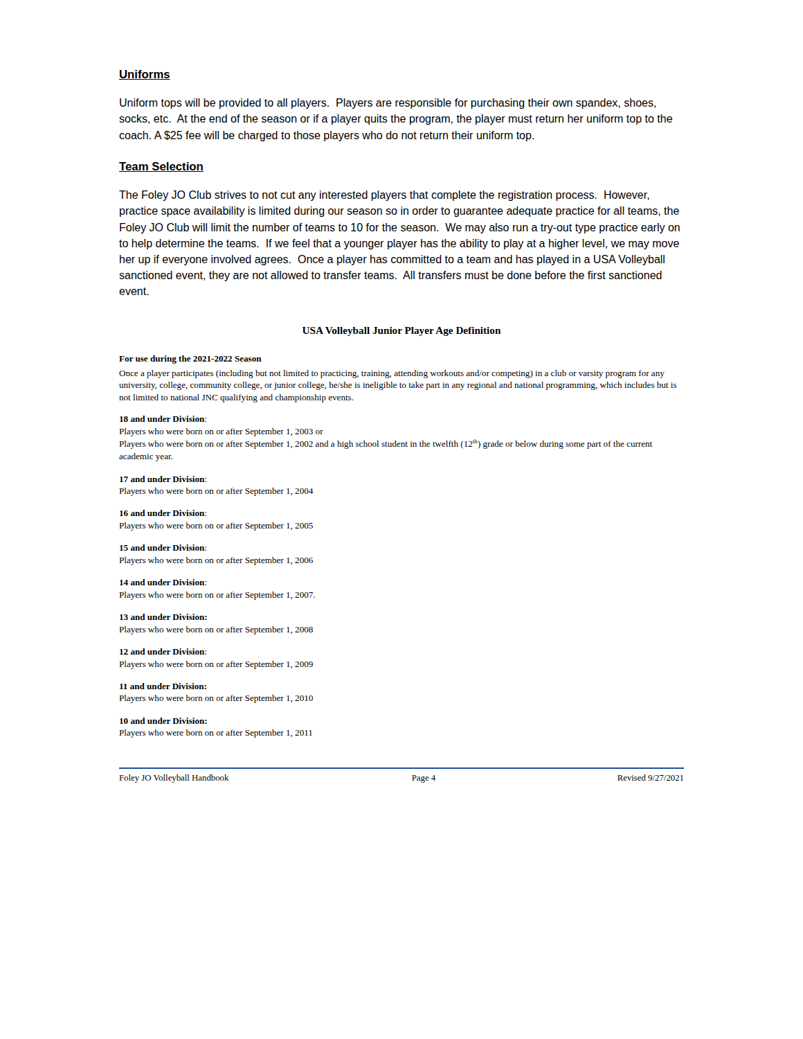Uniforms
Uniform tops will be provided to all players. Players are responsible for purchasing their own spandex, shoes, socks, etc. At the end of the season or if a player quits the program, the player must return her uniform top to the coach. A $25 fee will be charged to those players who do not return their uniform top.
Team Selection
The Foley JO Club strives to not cut any interested players that complete the registration process. However, practice space availability is limited during our season so in order to guarantee adequate practice for all teams, the Foley JO Club will limit the number of teams to 10 for the season. We may also run a try-out type practice early on to help determine the teams. If we feel that a younger player has the ability to play at a higher level, we may move her up if everyone involved agrees. Once a player has committed to a team and has played in a USA Volleyball sanctioned event, they are not allowed to transfer teams. All transfers must be done before the first sanctioned event.
USA Volleyball Junior Player Age Definition
For use during the 2021-2022 Season
Once a player participates (including but not limited to practicing, training, attending workouts and/or competing) in a club or varsity program for any university, college, community college, or junior college, he/she is ineligible to take part in any regional and national programming, which includes but is not limited to national JNC qualifying and championship events.
18 and under Division:
Players who were born on or after September 1, 2003 or
Players who were born on or after September 1, 2002 and a high school student in the twelfth (12th) grade or below during some part of the current academic year.
17 and under Division:
Players who were born on or after September 1, 2004
16 and under Division:
Players who were born on or after September 1, 2005
15 and under Division:
Players who were born on or after September 1, 2006
14 and under Division:
Players who were born on or after September 1, 2007.
13 and under Division:
Players who were born on or after September 1, 2008
12 and under Division:
Players who were born on or after September 1, 2009
11 and under Division:
Players who were born on or after September 1, 2010
10 and under Division:
Players who were born on or after September 1, 2011
Foley JO Volleyball Handbook
Page 4
Revised 9/27/2021